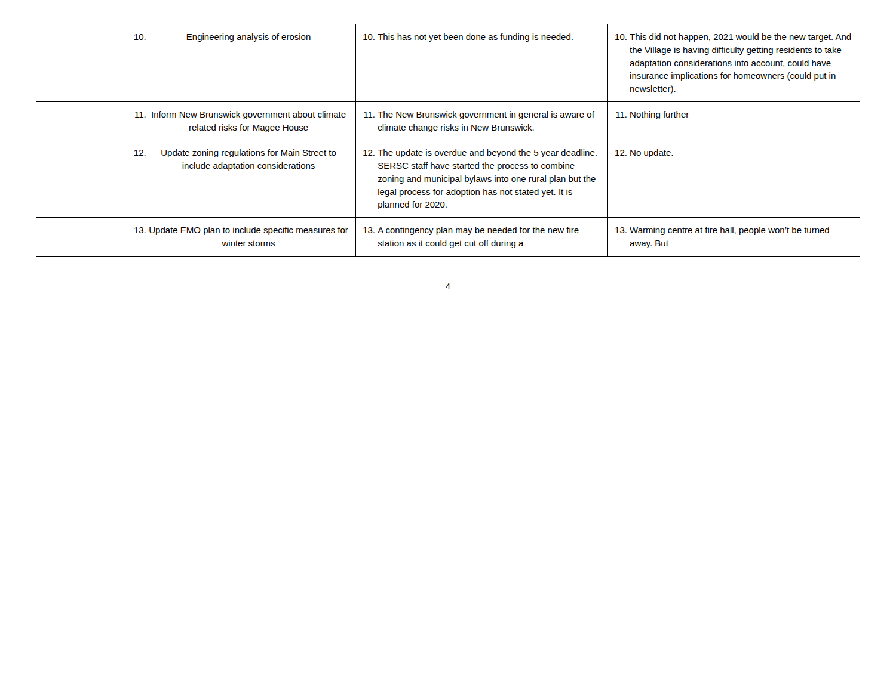| | Engineering analysis of erosion | This has not yet been done as funding is needed. | This did not happen, 2021 would be the new target. And the Village is having difficulty getting residents to take adaptation considerations into account, could have insurance implications for homeowners (could put in newsletter). |
| | Inform New Brunswick government about climate related risks for Magee House | The New Brunswick government in general is aware of climate change risks in New Brunswick. | Nothing further |
| | Update zoning regulations for Main Street to include adaptation considerations | The update is overdue and beyond the 5 year deadline. SERSC staff have started the process to combine zoning and municipal bylaws into one rural plan but the legal process for adoption has not stated yet. It is planned for 2020. | No update. |
| | Update EMO plan to include specific measures for winter storms | A contingency plan may be needed for the new fire station as it could get cut off during a | Warming centre at fire hall, people won’t be turned away. But |
4